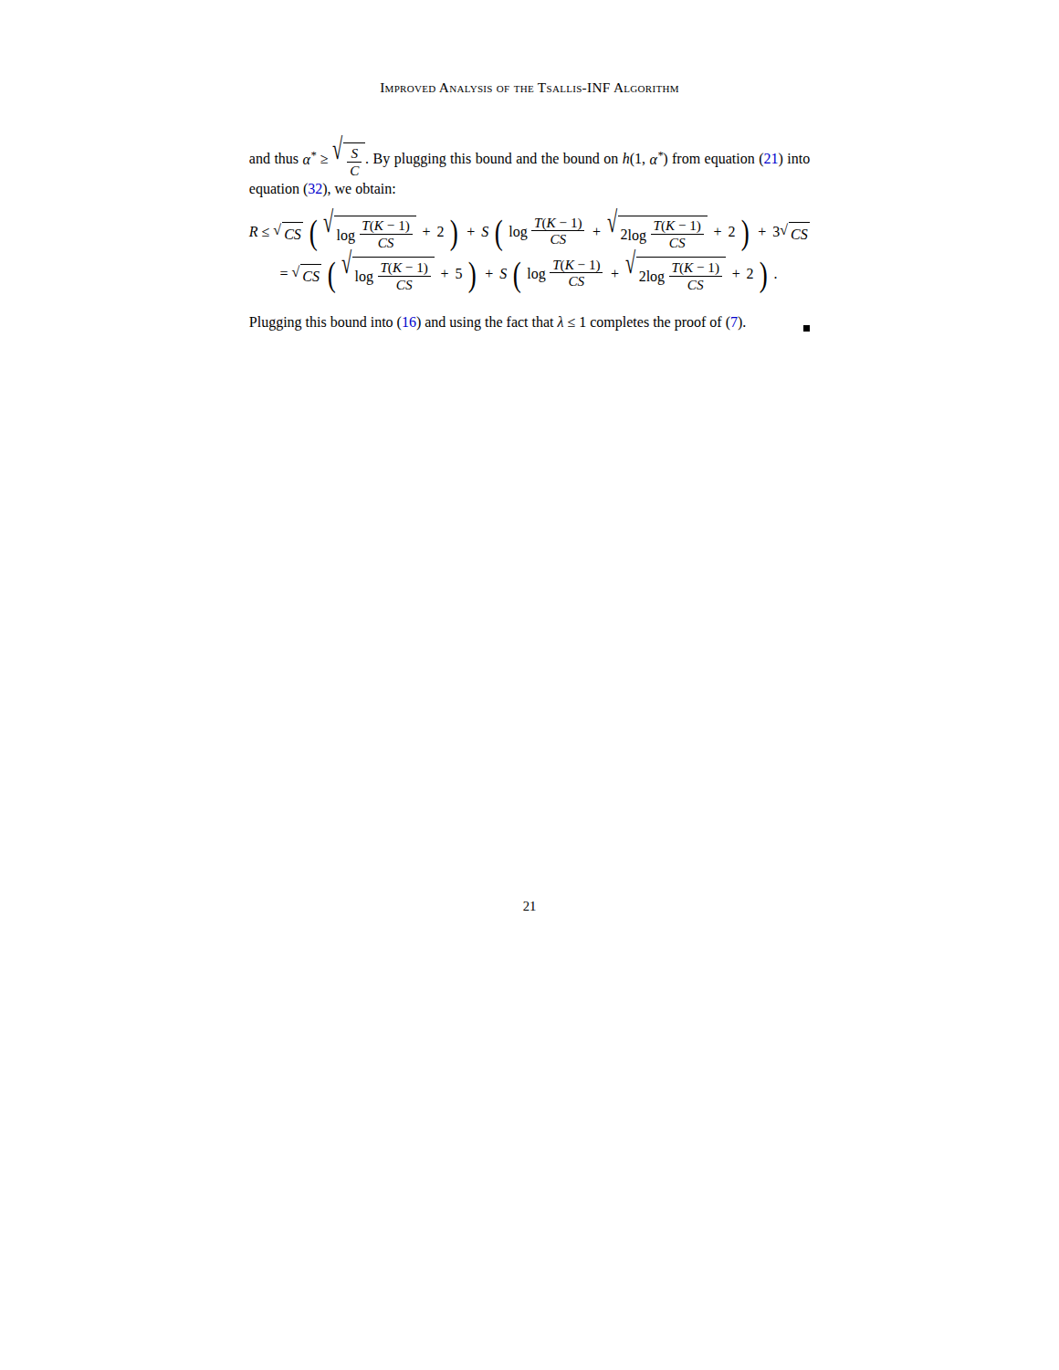Improved Analysis of the Tsallis-INF Algorithm
and thus α* ≥ SC. By plugging this bound and the bound on h(1, α*) from equation (21) into equation (32), we obtain:
R ≤ CS ( log T(K − 1) CS + 2 ) + S ( log T(K − 1) CS + 2log T(K − 1) CS + 2 ) + 3CS = CS ( log T(K − 1) CS + 5 ) + S ( log T(K − 1) CS + 2log T(K − 1) CS + 2 ) .
Plugging this bound into (16) and using the fact that λ ≤ 1 completes the proof of (7).
21